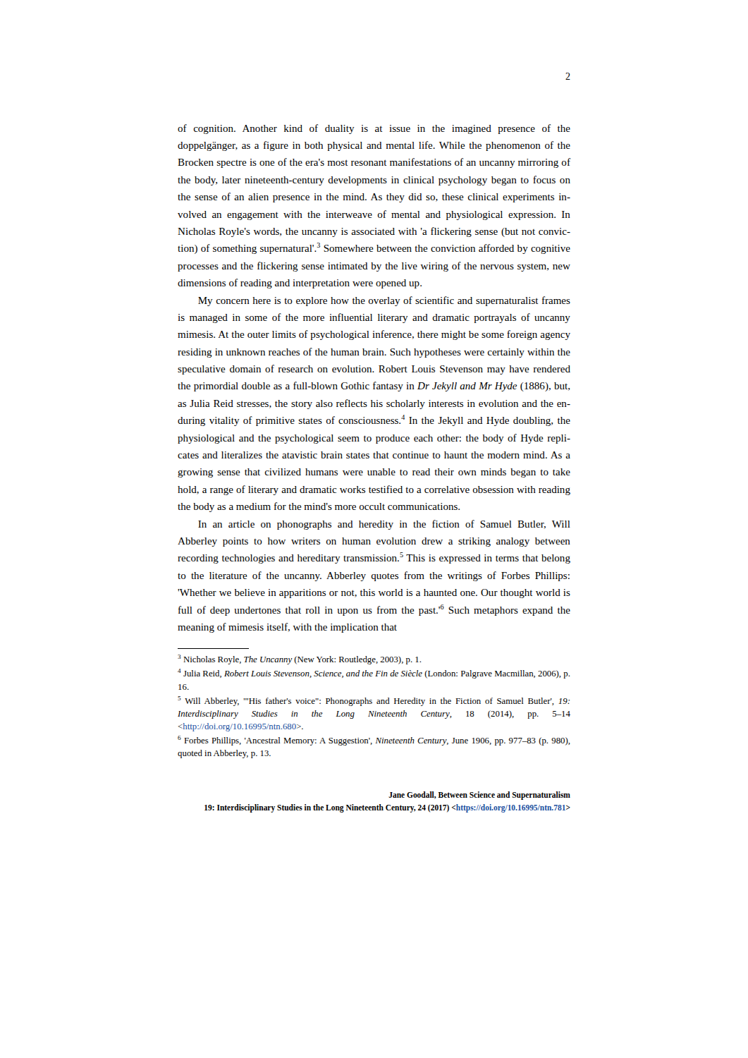2
of cognition. Another kind of duality is at issue in the imagined presence of the doppelgänger, as a figure in both physical and mental life. While the phenomenon of the Brocken spectre is one of the era's most resonant manifestations of an uncanny mirroring of the body, later nineteenth-century developments in clinical psychology began to focus on the sense of an alien presence in the mind. As they did so, these clinical experiments involved an engagement with the interweave of mental and physiological expression. In Nicholas Royle's words, the uncanny is associated with 'a flickering sense (but not conviction) of something supernatural'.3 Somewhere between the conviction afforded by cognitive processes and the flickering sense intimated by the live wiring of the nervous system, new dimensions of reading and interpretation were opened up.
My concern here is to explore how the overlay of scientific and supernaturalist frames is managed in some of the more influential literary and dramatic portrayals of uncanny mimesis. At the outer limits of psychological inference, there might be some foreign agency residing in unknown reaches of the human brain. Such hypotheses were certainly within the speculative domain of research on evolution. Robert Louis Stevenson may have rendered the primordial double as a full-blown Gothic fantasy in Dr Jekyll and Mr Hyde (1886), but, as Julia Reid stresses, the story also reflects his scholarly interests in evolution and the enduring vitality of primitive states of consciousness.4 In the Jekyll and Hyde doubling, the physiological and the psychological seem to produce each other: the body of Hyde replicates and literalizes the atavistic brain states that continue to haunt the modern mind. As a growing sense that civilized humans were unable to read their own minds began to take hold, a range of literary and dramatic works testified to a correlative obsession with reading the body as a medium for the mind's more occult communications.
In an article on phonographs and heredity in the fiction of Samuel Butler, Will Abberley points to how writers on human evolution drew a striking analogy between recording technologies and hereditary transmission.5 This is expressed in terms that belong to the literature of the uncanny. Abberley quotes from the writings of Forbes Phillips: 'Whether we believe in apparitions or not, this world is a haunted one. Our thought world is full of deep undertones that roll in upon us from the past.'6 Such metaphors expand the meaning of mimesis itself, with the implication that
3 Nicholas Royle, The Uncanny (New York: Routledge, 2003), p. 1.
4 Julia Reid, Robert Louis Stevenson, Science, and the Fin de Siècle (London: Palgrave Macmillan, 2006), p. 16.
5 Will Abberley, '"His father's voice": Phonographs and Heredity in the Fiction of Samuel Butler', 19: Interdisciplinary Studies in the Long Nineteenth Century, 18 (2014), pp. 5–14 <http://doi.org/10.16995/ntn.680>.
6 Forbes Phillips, 'Ancestral Memory: A Suggestion', Nineteenth Century, June 1906, pp. 977–83 (p. 980), quoted in Abberley, p. 13.
Jane Goodall, Between Science and Supernaturalism
19: Interdisciplinary Studies in the Long Nineteenth Century, 24 (2017) <https://doi.org/10.16995/ntn.781>